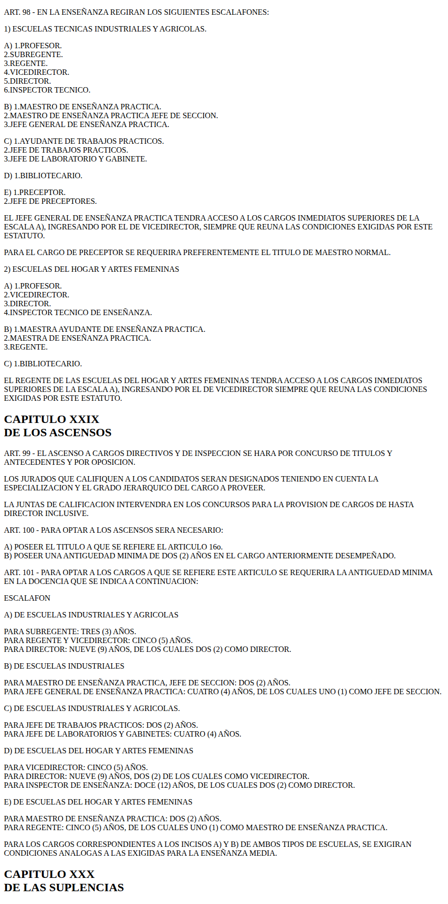ART. 98 - EN LA ENSEÑANZA REGIRAN LOS SIGUIENTES ESCALAFONES:
1) ESCUELAS TECNICAS INDUSTRIALES Y AGRICOLAS.
A) 1.PROFESOR.
2.SUBREGENTE.
3.REGENTE.
4.VICEDIRECTOR.
5.DIRECTOR.
6.INSPECTOR TECNICO.
B) 1.MAESTRO DE ENSEÑANZA PRACTICA.
2.MAESTRO DE ENSEÑANZA PRACTICA JEFE DE SECCION.
3.JEFE GENERAL DE ENSEÑANZA PRACTICA.
C) 1.AYUDANTE DE TRABAJOS PRACTICOS.
2.JEFE DE TRABAJOS PRACTICOS.
3.JEFE DE LABORATORIO Y GABINETE.
D) 1.BIBLIOTECARIO.
E) 1.PRECEPTOR.
2.JEFE DE PRECEPTORES.
EL JEFE GENERAL DE ENSEÑANZA PRACTICA TENDRA ACCESO A LOS CARGOS INMEDIATOS SUPERIORES DE LA ESCALA A), INGRESANDO POR EL DE VICEDIRECTOR, SIEMPRE QUE REUNA LAS CONDICIONES EXIGIDAS POR ESTE ESTATUTO.
PARA EL CARGO DE PRECEPTOR SE REQUERIRA PREFERENTEMENTE EL TITULO DE MAESTRO NORMAL.
2) ESCUELAS DEL HOGAR Y ARTES FEMENINAS
A) 1.PROFESOR.
2.VICEDIRECTOR.
3.DIRECTOR.
4.INSPECTOR TECNICO DE ENSEÑANZA.
B) 1.MAESTRA AYUDANTE DE ENSEÑANZA PRACTICA.
2.MAESTRA DE ENSEÑANZA PRACTICA.
3.REGENTE.
C) 1.BIBLIOTECARIO.
EL REGENTE DE LAS ESCUELAS DEL HOGAR Y ARTES FEMENINAS TENDRA ACCESO A LOS CARGOS INMEDIATOS SUPERIORES DE LA ESCALA A), INGRESANDO POR EL DE VICEDIRECTOR SIEMPRE QUE REUNA LAS CONDICIONES EXIGIDAS POR ESTE ESTATUTO.
CAPITULO XXIX
DE LOS ASCENSOS
ART. 99 - EL ASCENSO A CARGOS DIRECTIVOS Y DE INSPECCION SE HARA POR CONCURSO DE TITULOS Y ANTECEDENTES Y POR OPOSICION.
LOS JURADOS QUE CALIFIQUEN A LOS CANDIDATOS SERAN DESIGNADOS TENIENDO EN CUENTA LA ESPECIALIZACION Y EL GRADO JERARQUICO DEL CARGO A PROVEER.
LA JUNTAS DE CALIFICACION INTERVENDRA EN LOS CONCURSOS PARA LA PROVISION DE CARGOS DE HASTA DIRECTOR INCLUSIVE.
ART. 100 - PARA OPTAR A LOS ASCENSOS SERA NECESARIO:
A) POSEER EL TITULO A QUE SE REFIERE EL ARTICULO 16o.
B) POSEER UNA ANTIGUEDAD MINIMA DE DOS (2) AÑOS EN EL CARGO ANTERIORMENTE DESEMPEÑADO.
ART. 101 - PARA OPTAR A LOS CARGOS A QUE SE REFIERE ESTE ARTICULO SE REQUERIRA LA ANTIGUEDAD MINIMA EN LA DOCENCIA QUE SE INDICA A CONTINUACION:
ESCALAFON
A) DE ESCUELAS INDUSTRIALES Y AGRICOLAS
PARA SUBREGENTE: TRES (3) AÑOS.
PARA REGENTE Y VICEDIRECTOR: CINCO (5) AÑOS.
PARA DIRECTOR: NUEVE (9) AÑOS, DE LOS CUALES DOS (2) COMO DIRECTOR.
B) DE ESCUELAS INDUSTRIALES
PARA MAESTRO DE ENSEÑANZA PRACTICA, JEFE DE SECCION: DOS (2) AÑOS.
PARA JEFE GENERAL DE ENSEÑANZA PRACTICA: CUATRO (4) AÑOS, DE LOS CUALES UNO (1) COMO JEFE DE SECCION.
C) DE ESCUELAS INDUSTRIALES Y AGRICOLAS.
PARA JEFE DE TRABAJOS PRACTICOS: DOS (2) AÑOS.
PARA JEFE DE LABORATORIOS Y GABINETES: CUATRO (4) AÑOS.
D) DE ESCUELAS DEL HOGAR Y ARTES FEMENINAS
PARA VICEDIRECTOR: CINCO (5) AÑOS.
PARA DIRECTOR: NUEVE (9) AÑOS, DOS (2) DE LOS CUALES COMO VICEDIRECTOR.
PARA INSPECTOR DE ENSEÑANZA: DOCE (12) AÑOS, DE LOS CUALES DOS (2) COMO DIRECTOR.
E) DE ESCUELAS DEL HOGAR Y ARTES FEMENINAS
PARA MAESTRO DE ENSEÑANZA PRACTICA: DOS (2) AÑOS.
PARA REGENTE: CINCO (5) AÑOS, DE LOS CUALES UNO (1) COMO MAESTRO DE ENSEÑANZA PRACTICA.
PARA LOS CARGOS CORRESPONDIENTES A LOS INCISOS A) Y B) DE AMBOS TIPOS DE ESCUELAS, SE EXIGIRAN CONDICIONES ANALOGAS A LAS EXIGIDAS PARA LA ENSEÑANZA MEDIA.
CAPITULO XXX
DE LAS SUPLENCIAS